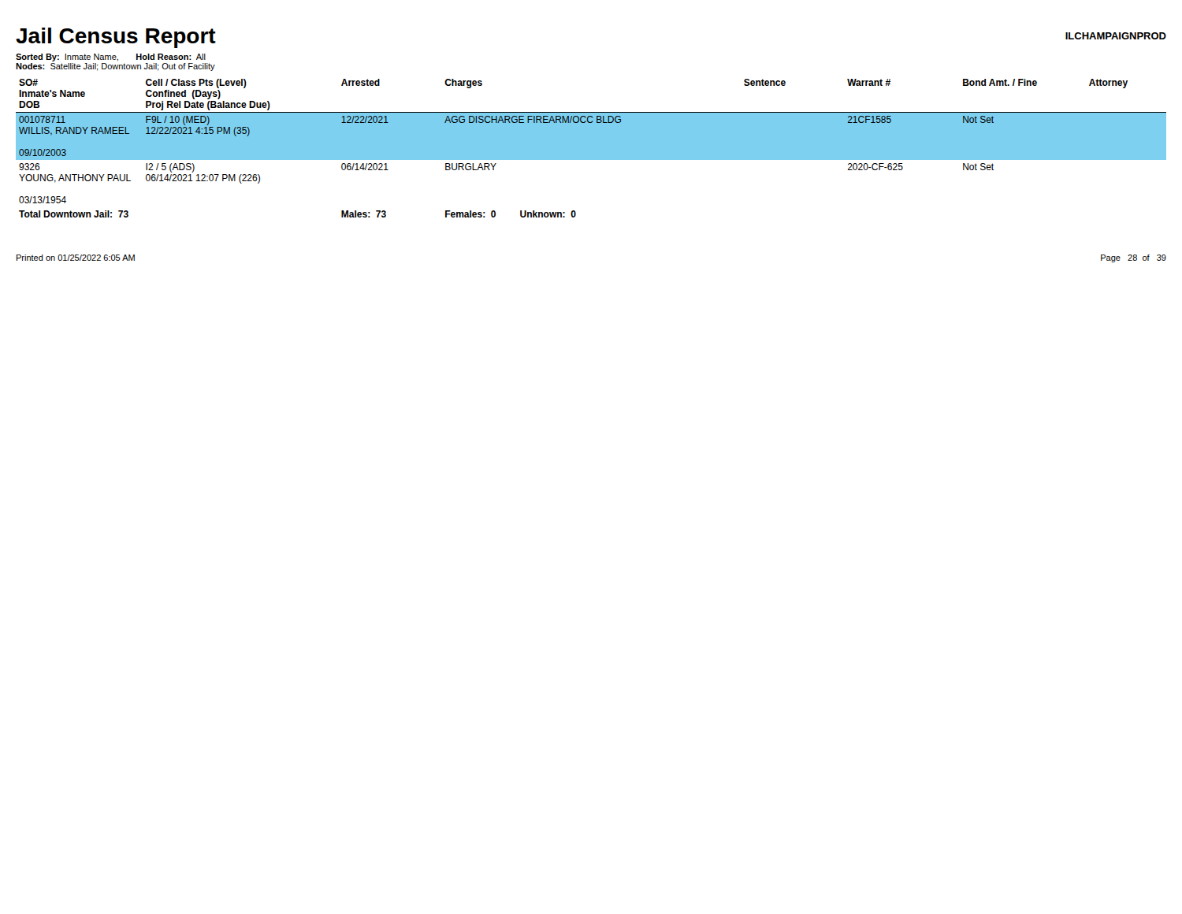Jail Census Report
ILCHAMPAIGNPROD
Sorted By: Inmate Name, Hold Reason: All
Nodes: Satellite Jail; Downtown Jail; Out of Facility
| SO# Inmate's Name DOB | Cell / Class Pts (Level) Confined (Days) Proj Rel Date (Balance Due) | Arrested | Charges | Sentence | Warrant # | Bond Amt. / Fine | Attorney |
| --- | --- | --- | --- | --- | --- | --- | --- |
| 001078711 WILLIS, RANDY RAMEEL 09/10/2003 | F9L / 10 (MED) 12/22/2021 4:15 PM (35) | 12/22/2021 | AGG DISCHARGE FIREARM/OCC BLDG | | 21CF1585 | Not Set | |
| 9326 YOUNG, ANTHONY PAUL 03/13/1954 | I2 / 5 (ADS) 06/14/2021 12:07 PM (226) | 06/14/2021 | BURGLARY | | 2020-CF-625 | Not Set | |
| Total Downtown Jail: 73 | Males: 73 | Females: 0 Unknown: 0 | | | | |
Printed on 01/25/2022 6:05 AM
Page 28 of 39